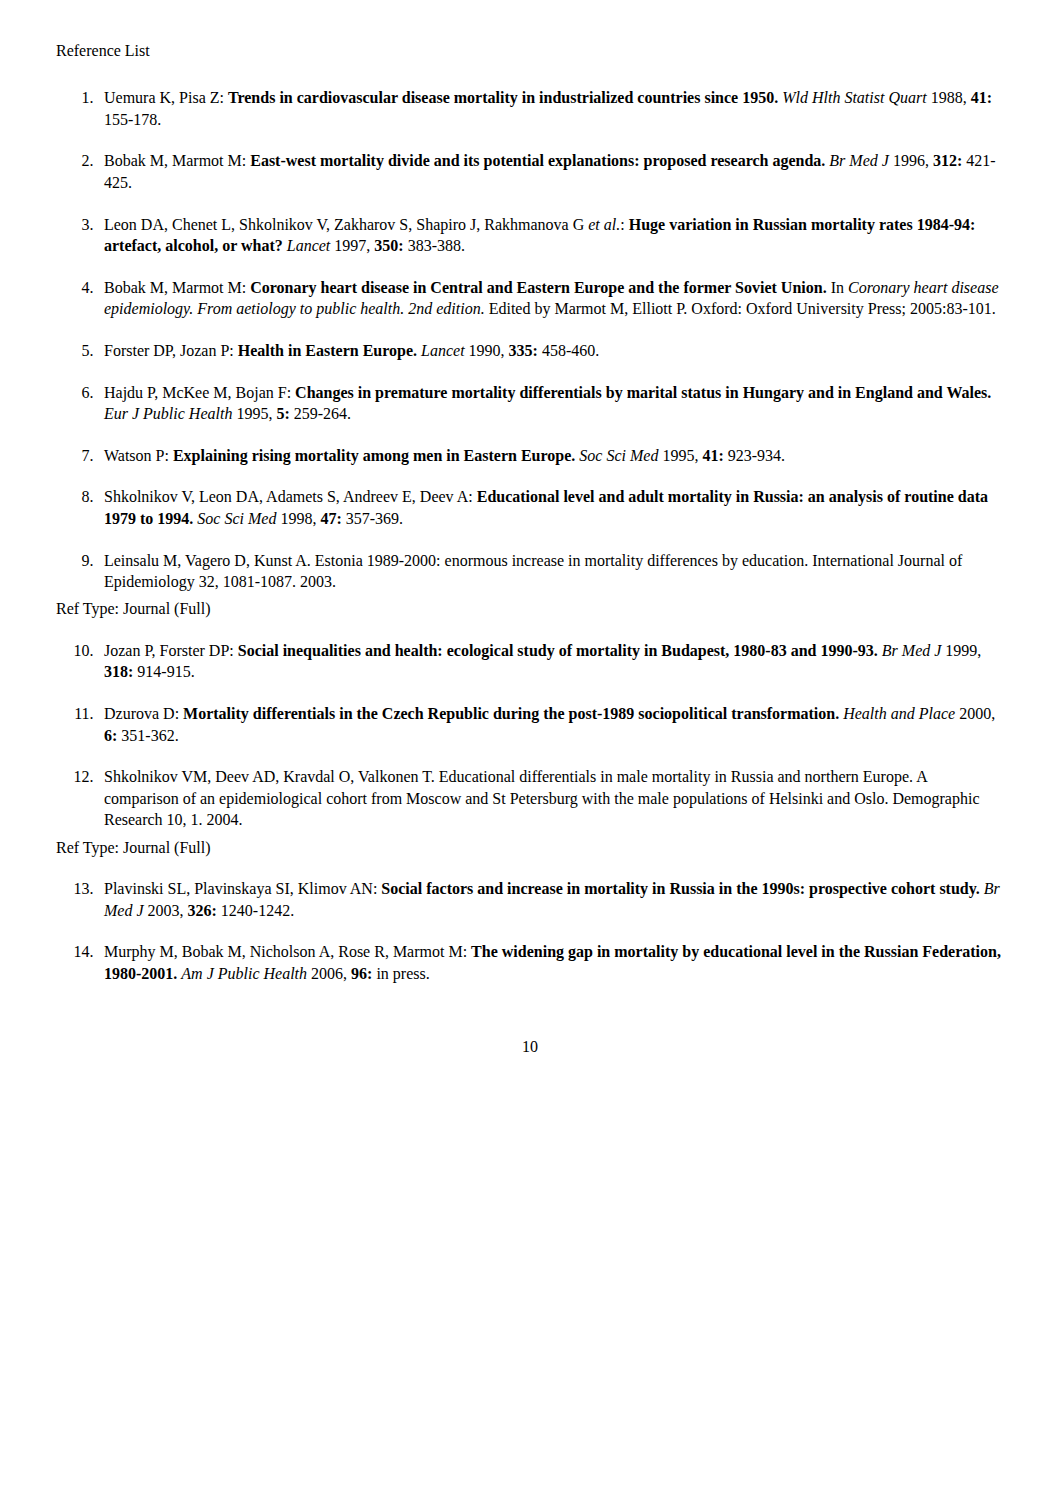Reference List
Uemura K, Pisa Z: Trends in cardiovascular disease mortality in industrialized countries since 1950. Wld Hlth Statist Quart 1988, 41: 155-178.
Bobak M, Marmot M: East-west mortality divide and its potential explanations: proposed research agenda. Br Med J 1996, 312: 421-425.
Leon DA, Chenet L, Shkolnikov V, Zakharov S, Shapiro J, Rakhmanova G et al.: Huge variation in Russian mortality rates 1984-94: artefact, alcohol, or what? Lancet 1997, 350: 383-388.
Bobak M, Marmot M: Coronary heart disease in Central and Eastern Europe and the former Soviet Union. In Coronary heart disease epidemiology. From aetiology to public health. 2nd edition. Edited by Marmot M, Elliott P. Oxford: Oxford University Press; 2005:83-101.
Forster DP, Jozan P: Health in Eastern Europe. Lancet 1990, 335: 458-460.
Hajdu P, McKee M, Bojan F: Changes in premature mortality differentials by marital status in Hungary and in England and Wales. Eur J Public Health 1995, 5: 259-264.
Watson P: Explaining rising mortality among men in Eastern Europe. Soc Sci Med 1995, 41: 923-934.
Shkolnikov V, Leon DA, Adamets S, Andreev E, Deev A: Educational level and adult mortality in Russia: an analysis of routine data 1979 to 1994. Soc Sci Med 1998, 47: 357-369.
Leinsalu M, Vagero D, Kunst A. Estonia 1989-2000: enormous increase in mortality differences by education. International Journal of Epidemiology 32, 1081-1087. 2003.
Ref Type: Journal (Full)
Jozan P, Forster DP: Social inequalities and health: ecological study of mortality in Budapest, 1980-83 and 1990-93. Br Med J 1999, 318: 914-915.
Dzurova D: Mortality differentials in the Czech Republic during the post-1989 sociopolitical transformation. Health and Place 2000, 6: 351-362.
Shkolnikov VM, Deev AD, Kravdal O, Valkonen T. Educational differentials in male mortality in Russia and northern Europe. A comparison of an epidemiological cohort from Moscow and St Petersburg with the male populations of Helsinki and Oslo. Demographic Research 10, 1. 2004.
Ref Type: Journal (Full)
Plavinski SL, Plavinskaya SI, Klimov AN: Social factors and increase in mortality in Russia in the 1990s: prospective cohort study. Br Med J 2003, 326: 1240-1242.
Murphy M, Bobak M, Nicholson A, Rose R, Marmot M: The widening gap in mortality by educational level in the Russian Federation, 1980-2001. Am J Public Health 2006, 96: in press.
10